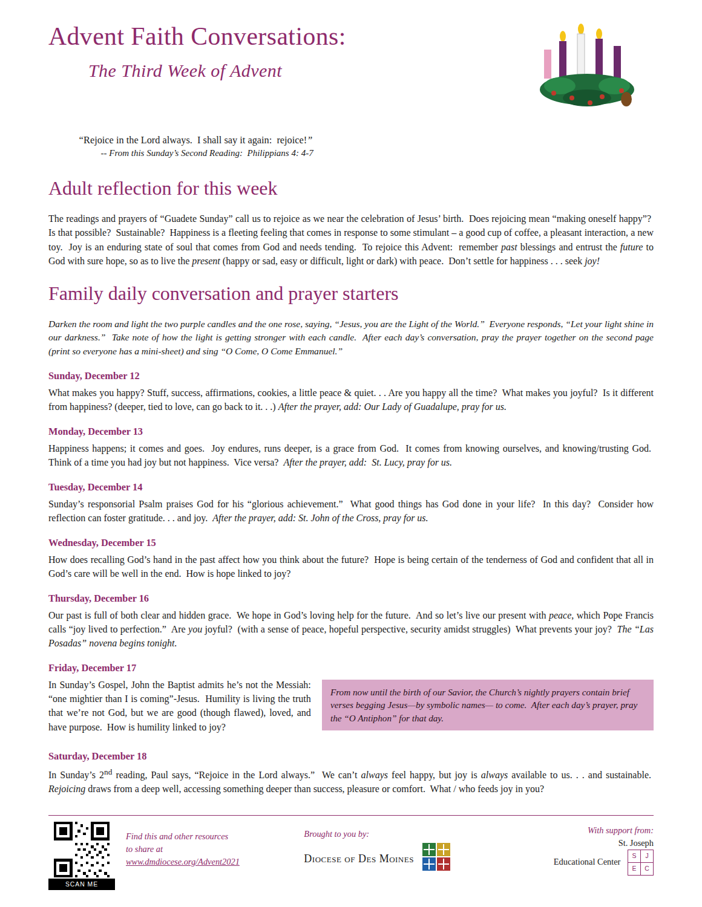Advent Faith Conversations: The Third Week of Advent
“Rejoice in the Lord always. I shall say it again: rejoice!” -- From this Sunday’s Second Reading: Philippians 4: 4-7
Adult reflection for this week
The readings and prayers of “Guadete Sunday” call us to rejoice as we near the celebration of Jesus’ birth. Does rejoicing mean “making oneself happy”? Is that possible? Sustainable? Happiness is a fleeting feeling that comes in response to some stimulant – a good cup of coffee, a pleasant interaction, a new toy. Joy is an enduring state of soul that comes from God and needs tending. To rejoice this Advent: remember past blessings and entrust the future to God with sure hope, so as to live the present (happy or sad, easy or difficult, light or dark) with peace. Don’t settle for happiness . . . seek joy!
Family daily conversation and prayer starters
Darken the room and light the two purple candles and the one rose, saying, “Jesus, you are the Light of the World.” Everyone responds, “Let your light shine in our darkness.” Take note of how the light is getting stronger with each candle. After each day’s conversation, pray the prayer together on the second page (print so everyone has a mini-sheet) and sing “O Come, O Come Emmanuel.”
Sunday, December 12
What makes you happy? Stuff, success, affirmations, cookies, a little peace & quiet. . . Are you happy all the time? What makes you joyful? Is it different from happiness? (deeper, tied to love, can go back to it. . .) After the prayer, add: Our Lady of Guadalupe, pray for us.
Monday, December 13
Happiness happens; it comes and goes. Joy endures, runs deeper, is a grace from God. It comes from knowing ourselves, and knowing/trusting God. Think of a time you had joy but not happiness. Vice versa? After the prayer, add: St. Lucy, pray for us.
Tuesday, December 14
Sunday’s responsorial Psalm praises God for his “glorious achievement.” What good things has God done in your life? In this day? Consider how reflection can foster gratitude. . . and joy. After the prayer, add: St. John of the Cross, pray for us.
Wednesday, December 15
How does recalling God’s hand in the past affect how you think about the future? Hope is being certain of the tenderness of God and confident that all in God’s care will be well in the end. How is hope linked to joy?
Thursday, December 16
Our past is full of both clear and hidden grace. We hope in God’s loving help for the future. And so let’s live our present with peace, which Pope Francis calls “joy lived to perfection.” Are you joyful? (with a sense of peace, hopeful perspective, security amidst struggles) What prevents your joy? The “Las Posadas” novena begins tonight.
Friday, December 17
From now until the birth of our Savior, the Church’s nightly prayers contain brief verses begging Jesus—by symbolic names— to come. After each day’s prayer, pray the “O Antiphon” for that day.
In Sunday’s Gospel, John the Baptist admits he’s not the Messiah: “one mightier than I is coming”-Jesus. Humility is living the truth that we’re not God, but we are good (though flawed), loved, and have purpose. How is humility linked to joy?
Saturday, December 18
In Sunday’s 2nd reading, Paul says, “Rejoice in the Lord always.” We can’t always feel happy, but joy is always available to us. . . and sustainable. Rejoicing draws from a deep well, accessing something deeper than success, pleasure or comfort. What / who feeds joy in you?
SCAN ME
Find this and other resources
to share at
www.dmdiocese.org/Advent2021
Brought to you by: Diocese of Des Moines
With support from: St. Joseph
Educational Center
| S | J |
| E | C |